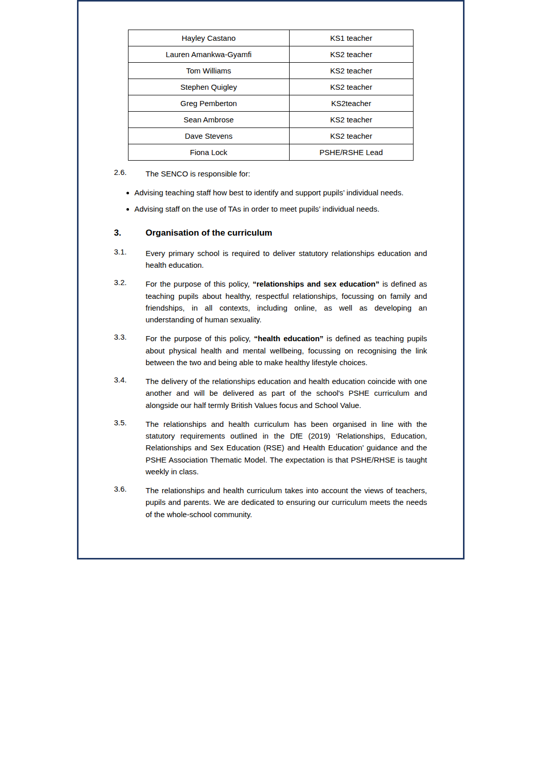| Hayley Castano | KS1 teacher |
| Lauren Amankwa-Gyamfi | KS2 teacher |
| Tom Williams | KS2 teacher |
| Stephen Quigley | KS2 teacher |
| Greg Pemberton | KS2teacher |
| Sean Ambrose | KS2 teacher |
| Dave Stevens | KS2 teacher |
| Fiona Lock | PSHE/RSHE Lead |
2.6.
The SENCO is responsible for:
Advising teaching staff how best to identify and support pupils’ individual needs.
Advising staff on the use of TAs in order to meet pupils’ individual needs.
3. Organisation of the curriculum
3.1.
Every primary school is required to deliver statutory relationships education and health education.
3.2.
For the purpose of this policy, “relationships and sex education” is defined as teaching pupils about healthy, respectful relationships, focussing on family and friendships, in all contexts, including online, as well as developing an understanding of human sexuality.
3.3.
For the purpose of this policy, “health education” is defined as teaching pupils about physical health and mental wellbeing, focussing on recognising the link between the two and being able to make healthy lifestyle choices.
3.4.
The delivery of the relationships education and health education coincide with one another and will be delivered as part of the school's PSHE curriculum and alongside our half termly British Values focus and School Value.
3.5.
The relationships and health curriculum has been organised in line with the statutory requirements outlined in the DfE (2019) ‘Relationships, Education, Relationships and Sex Education (RSE) and Health Education’ guidance and the PSHE Association Thematic Model. The expectation is that PSHE/RHSE is taught weekly in class.
3.6.
The relationships and health curriculum takes into account the views of teachers, pupils and parents. We are dedicated to ensuring our curriculum meets the needs of the whole-school community.